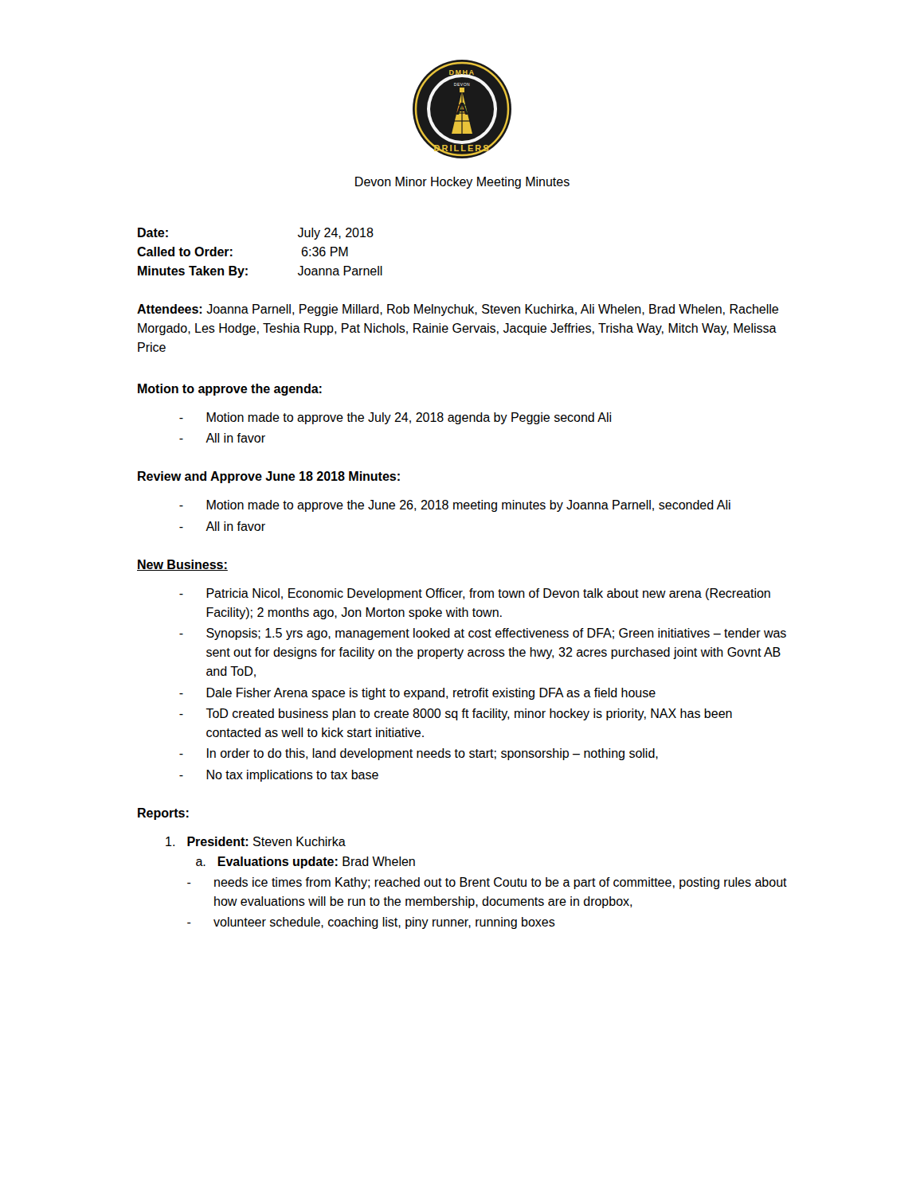DMHA DRILLERS DEVON A
Devon Minor Hockey Meeting Minutes
Date: July 24, 2018
Called to Order: 6:36 PM
Minutes Taken By: Joanna Parnell
Attendees: Joanna Parnell, Peggie Millard, Rob Melnychuk, Steven Kuchirka, Ali Whelen, Brad Whelen, Rachelle Morgado, Les Hodge, Teshia Rupp, Pat Nichols, Rainie Gervais, Jacquie Jeffries, Trisha Way, Mitch Way, Melissa Price
Motion to approve the agenda:
Motion made to approve the July 24, 2018 agenda by Peggie second Ali
All in favor
Review and Approve June 18 2018 Minutes:
Motion made to approve the June 26, 2018 meeting minutes by Joanna Parnell, seconded Ali
All in favor
New Business:
Patricia Nicol, Economic Development Officer, from town of Devon talk about new arena (Recreation Facility); 2 months ago, Jon Morton spoke with town.
Synopsis; 1.5 yrs ago, management looked at cost effectiveness of DFA; Green initiatives – tender was sent out for designs for facility on the property across the hwy, 32 acres purchased joint with Govnt AB and ToD,
Dale Fisher Arena space is tight to expand, retrofit existing DFA as a field house
ToD created business plan to create 8000 sq ft facility, minor hockey is priority, NAX has been contacted as well to kick start initiative.
In order to do this, land development needs to start; sponsorship – nothing solid,
No tax implications to tax base
Reports:
President: Steven Kuchirka
Evaluations update: Brad Whelen
needs ice times from Kathy; reached out to Brent Coutu to be a part of committee, posting rules about how evaluations will be run to the membership, documents are in dropbox,
volunteer schedule, coaching list, piny runner, running boxes